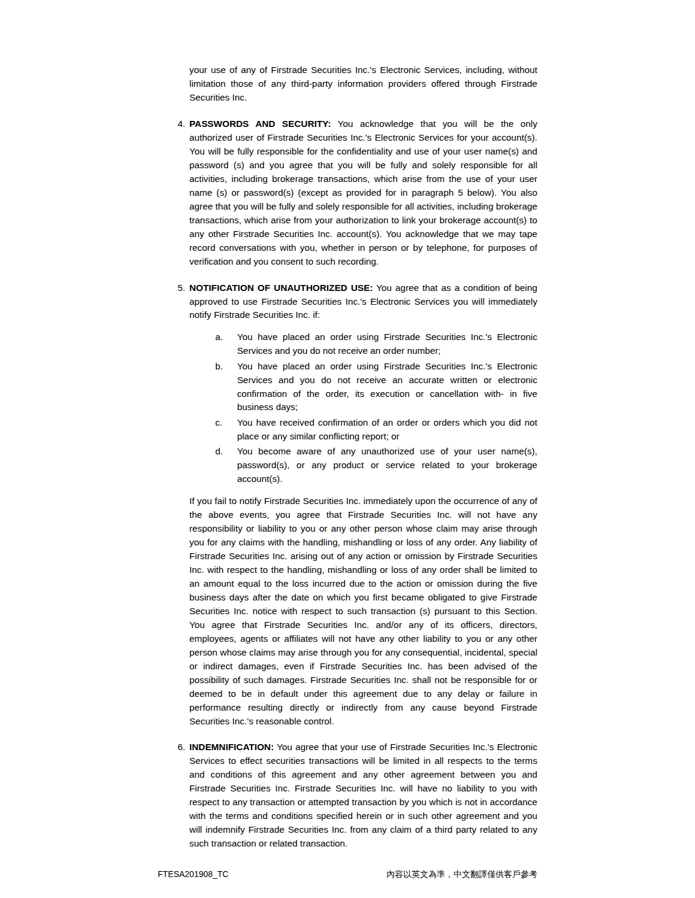your use of any of Firstrade Securities Inc.'s Electronic Services, including, without limitation those of any third-party information providers offered through Firstrade Securities Inc.
PASSWORDS AND SECURITY: You acknowledge that you will be the only authorized user of Firstrade Securities Inc.'s Electronic Services for your account(s). You will be fully responsible for the confidentiality and use of your user name(s) and password (s) and you agree that you will be fully and solely responsible for all activities, including brokerage transactions, which arise from the use of your user name (s) or password(s) (except as provided for in paragraph 5 below). You also agree that you will be fully and solely responsible for all activities, including brokerage transactions, which arise from your authorization to link your brokerage account(s) to any other Firstrade Securities Inc. account(s). You acknowledge that we may tape record conversations with you, whether in person or by telephone, for purposes of verification and you consent to such recording.
NOTIFICATION OF UNAUTHORIZED USE: You agree that as a condition of being approved to use Firstrade Securities Inc.'s Electronic Services you will immediately notify Firstrade Securities Inc. if:
You have placed an order using Firstrade Securities Inc.'s Electronic Services and you do not receive an order number;
You have placed an order using Firstrade Securities Inc.'s Electronic Services and you do not receive an accurate written or electronic confirmation of the order, its execution or cancellation with- in five business days;
You have received confirmation of an order or orders which you did not place or any similar conflicting report; or
You become aware of any unauthorized use of your user name(s), password(s), or any product or service related to your brokerage account(s).
If you fail to notify Firstrade Securities Inc. immediately upon the occurrence of any of the above events, you agree that Firstrade Securities Inc. will not have any responsibility or liability to you or any other person whose claim may arise through you for any claims with the handling, mishandling or loss of any order. Any liability of Firstrade Securities Inc. arising out of any action or omission by Firstrade Securities Inc. with respect to the handling, mishandling or loss of any order shall be limited to an amount equal to the loss incurred due to the action or omission during the five business days after the date on which you first became obligated to give Firstrade Securities Inc. notice with respect to such transaction (s) pursuant to this Section. You agree that Firstrade Securities Inc. and/or any of its officers, directors, employees, agents or affiliates will not have any other liability to you or any other person whose claims may arise through you for any consequential, incidental, special or indirect damages, even if Firstrade Securities Inc. has been advised of the possibility of such damages. Firstrade Securities Inc. shall not be responsible for or deemed to be in default under this agreement due to any delay or failure in performance resulting directly or indirectly from any cause beyond Firstrade Securities Inc.'s reasonable control.
INDEMNIFICATION: You agree that your use of Firstrade Securities Inc.'s Electronic Services to effect securities transactions will be limited in all respects to the terms and conditions of this agreement and any other agreement between you and Firstrade Securities Inc. Firstrade Securities Inc. will have no liability to you with respect to any transaction or attempted transaction by you which is not in accordance with the terms and conditions specified herein or in such other agreement and you will indemnify Firstrade Securities Inc. from any claim of a third party related to any such transaction or related transaction.
FTESA201908_TC 內容以英文為準，中文翻譯僅供客戶參考